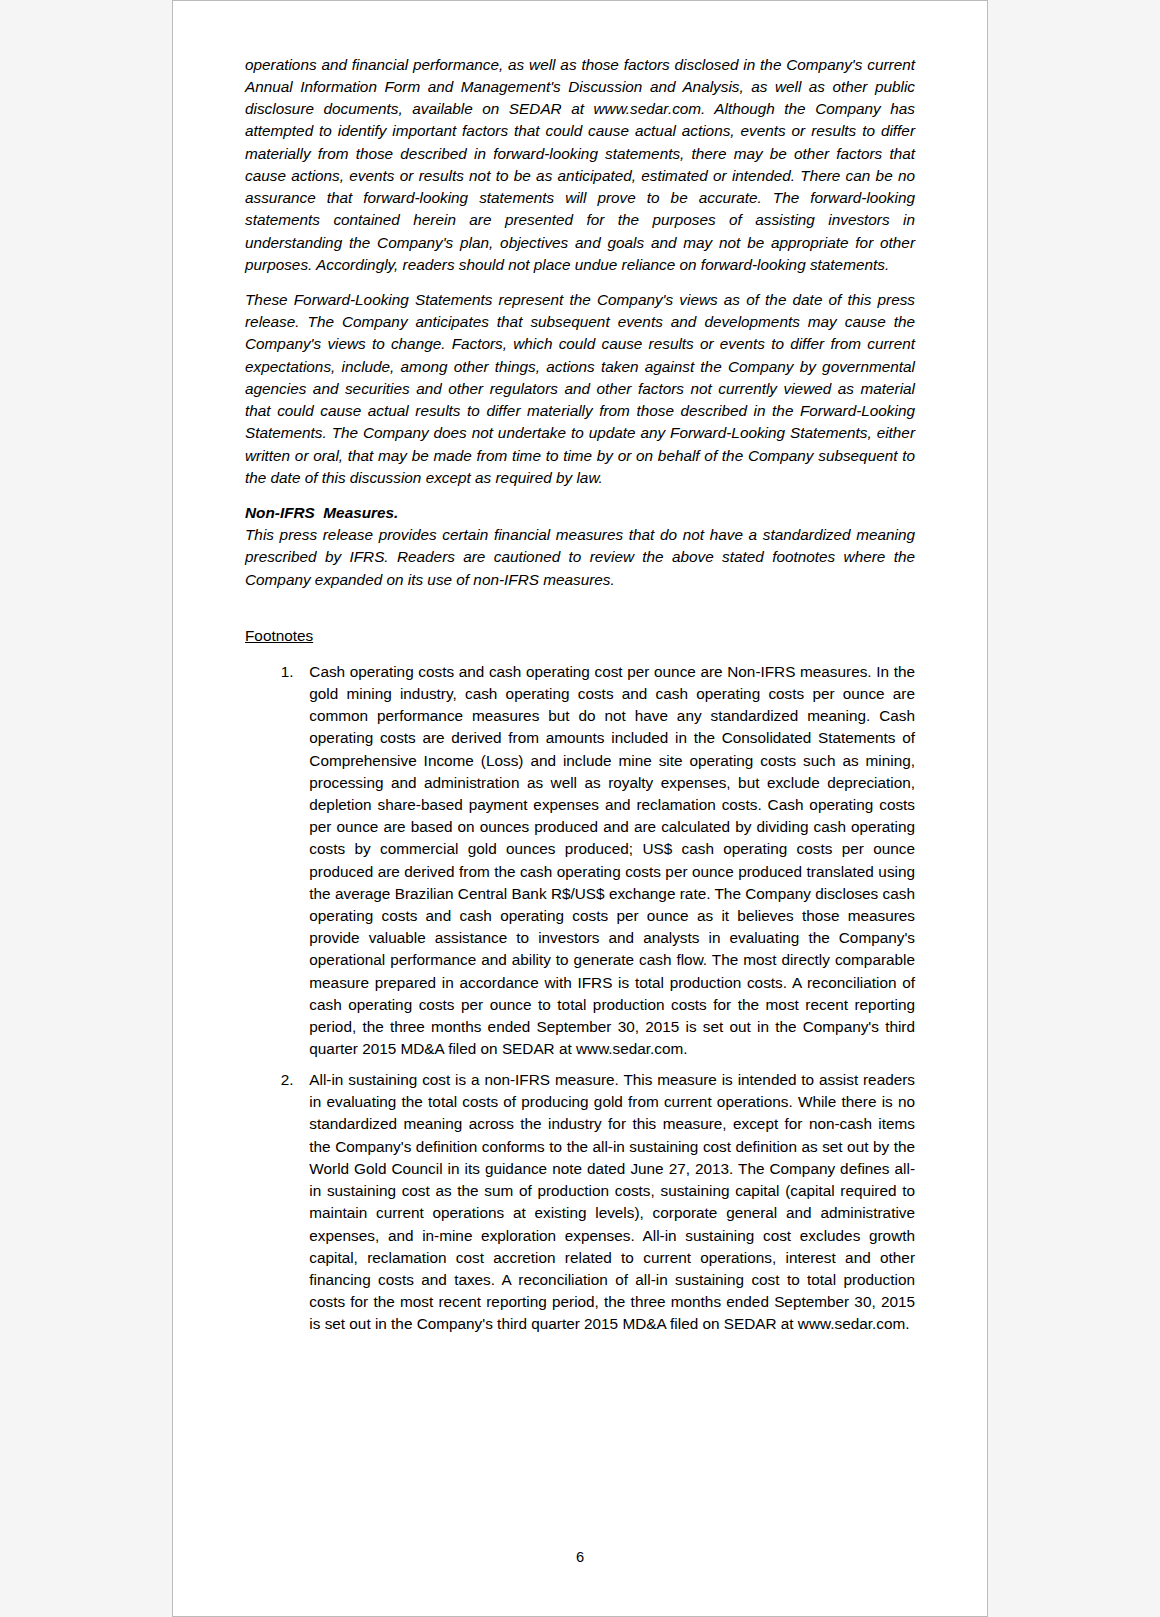operations and financial performance, as well as those factors disclosed in the Company's current Annual Information Form and Management's Discussion and Analysis, as well as other public disclosure documents, available on SEDAR at www.sedar.com. Although the Company has attempted to identify important factors that could cause actual actions, events or results to differ materially from those described in forward-looking statements, there may be other factors that cause actions, events or results not to be as anticipated, estimated or intended. There can be no assurance that forward-looking statements will prove to be accurate. The forward-looking statements contained herein are presented for the purposes of assisting investors in understanding the Company's plan, objectives and goals and may not be appropriate for other purposes. Accordingly, readers should not place undue reliance on forward-looking statements.
These Forward-Looking Statements represent the Company's views as of the date of this press release. The Company anticipates that subsequent events and developments may cause the Company's views to change. Factors, which could cause results or events to differ from current expectations, include, among other things, actions taken against the Company by governmental agencies and securities and other regulators and other factors not currently viewed as material that could cause actual results to differ materially from those described in the Forward-Looking Statements. The Company does not undertake to update any Forward-Looking Statements, either written or oral, that may be made from time to time by or on behalf of the Company subsequent to the date of this discussion except as required by law.
Non-IFRS Measures.
This press release provides certain financial measures that do not have a standardized meaning prescribed by IFRS. Readers are cautioned to review the above stated footnotes where the Company expanded on its use of non-IFRS measures.
Footnotes
Cash operating costs and cash operating cost per ounce are Non-IFRS measures. In the gold mining industry, cash operating costs and cash operating costs per ounce are common performance measures but do not have any standardized meaning. Cash operating costs are derived from amounts included in the Consolidated Statements of Comprehensive Income (Loss) and include mine site operating costs such as mining, processing and administration as well as royalty expenses, but exclude depreciation, depletion share-based payment expenses and reclamation costs. Cash operating costs per ounce are based on ounces produced and are calculated by dividing cash operating costs by commercial gold ounces produced; US$ cash operating costs per ounce produced are derived from the cash operating costs per ounce produced translated using the average Brazilian Central Bank R$/US$ exchange rate. The Company discloses cash operating costs and cash operating costs per ounce as it believes those measures provide valuable assistance to investors and analysts in evaluating the Company's operational performance and ability to generate cash flow. The most directly comparable measure prepared in accordance with IFRS is total production costs. A reconciliation of cash operating costs per ounce to total production costs for the most recent reporting period, the three months ended September 30, 2015 is set out in the Company's third quarter 2015 MD&A filed on SEDAR at www.sedar.com.
All-in sustaining cost is a non-IFRS measure. This measure is intended to assist readers in evaluating the total costs of producing gold from current operations. While there is no standardized meaning across the industry for this measure, except for non-cash items the Company's definition conforms to the all-in sustaining cost definition as set out by the World Gold Council in its guidance note dated June 27, 2013. The Company defines all-in sustaining cost as the sum of production costs, sustaining capital (capital required to maintain current operations at existing levels), corporate general and administrative expenses, and in-mine exploration expenses. All-in sustaining cost excludes growth capital, reclamation cost accretion related to current operations, interest and other financing costs and taxes. A reconciliation of all-in sustaining cost to total production costs for the most recent reporting period, the three months ended September 30, 2015 is set out in the Company's third quarter 2015 MD&A filed on SEDAR at www.sedar.com.
6